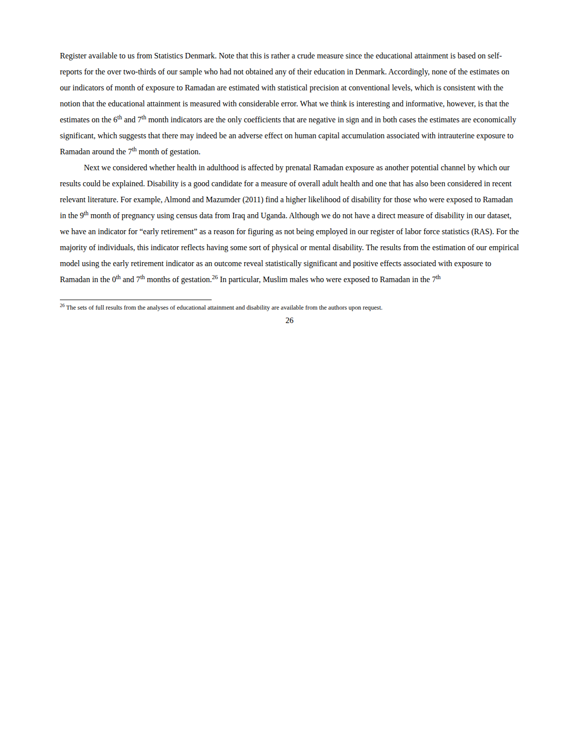Register available to us from Statistics Denmark. Note that this is rather a crude measure since the educational attainment is based on self-reports for the over two-thirds of our sample who had not obtained any of their education in Denmark. Accordingly, none of the estimates on our indicators of month of exposure to Ramadan are estimated with statistical precision at conventional levels, which is consistent with the notion that the educational attainment is measured with considerable error. What we think is interesting and informative, however, is that the estimates on the 6th and 7th month indicators are the only coefficients that are negative in sign and in both cases the estimates are economically significant, which suggests that there may indeed be an adverse effect on human capital accumulation associated with intrauterine exposure to Ramadan around the 7th month of gestation.
Next we considered whether health in adulthood is affected by prenatal Ramadan exposure as another potential channel by which our results could be explained. Disability is a good candidate for a measure of overall adult health and one that has also been considered in recent relevant literature. For example, Almond and Mazumder (2011) find a higher likelihood of disability for those who were exposed to Ramadan in the 9th month of pregnancy using census data from Iraq and Uganda. Although we do not have a direct measure of disability in our dataset, we have an indicator for “early retirement” as a reason for figuring as not being employed in our register of labor force statistics (RAS). For the majority of individuals, this indicator reflects having some sort of physical or mental disability. The results from the estimation of our empirical model using the early retirement indicator as an outcome reveal statistically significant and positive effects associated with exposure to Ramadan in the 0th and 7th months of gestation.26 In particular, Muslim males who were exposed to Ramadan in the 7th
26 The sets of full results from the analyses of educational attainment and disability are available from the authors upon request.
26